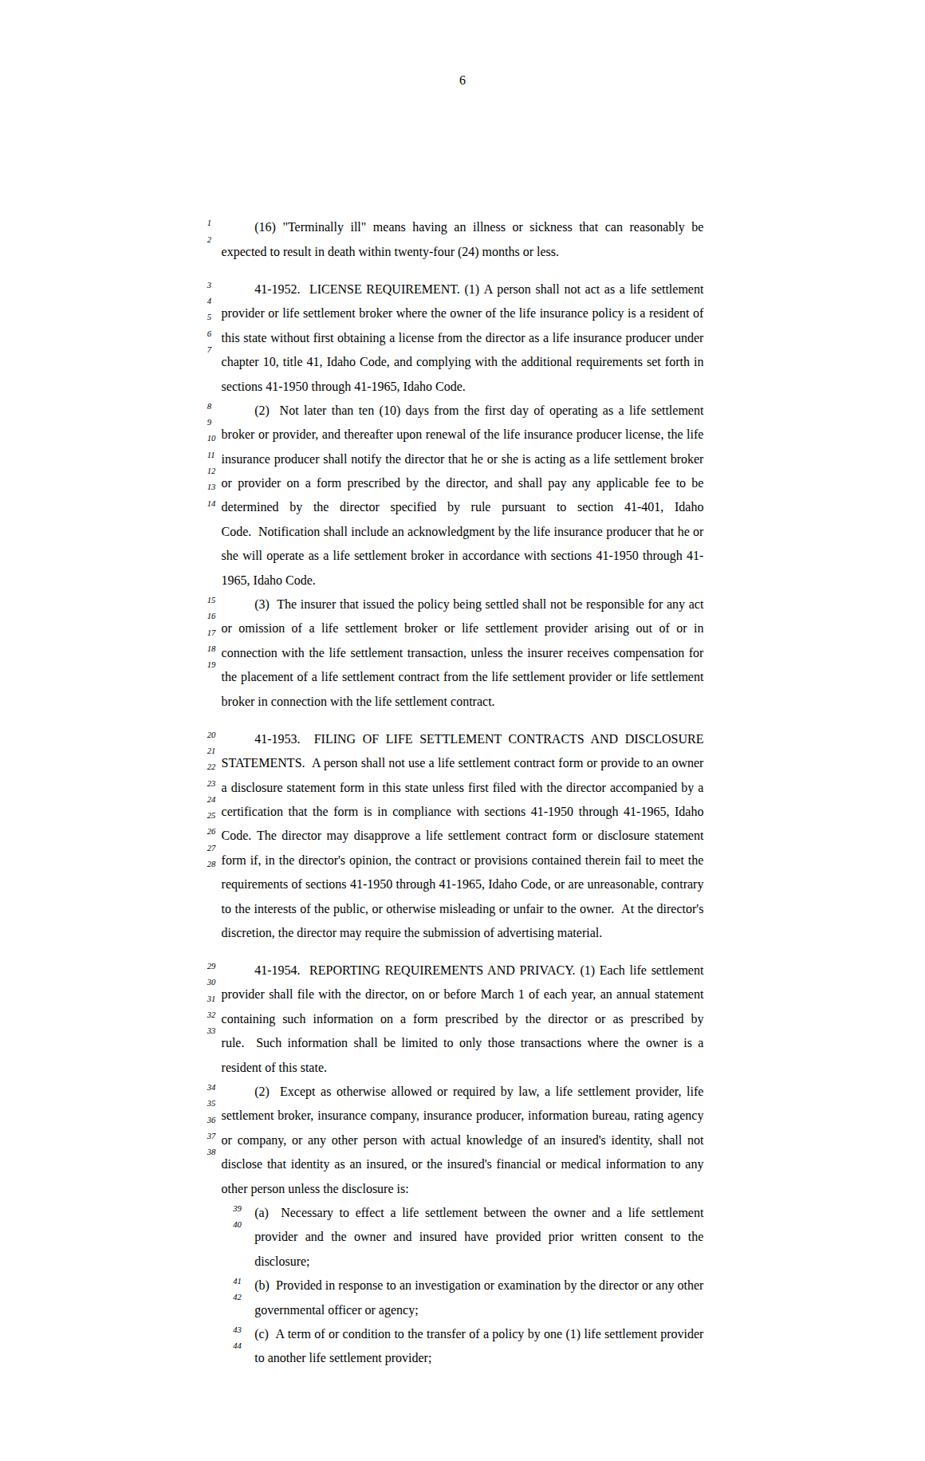6
1(16) "Terminally ill" means having an illness or sickness that can reasonably be expected 2to result in death within twenty-four (24) months or less.
341-1952. LICENSE REQUIREMENT. (1) A person shall not act as a life settlement 4provider or life settlement broker where the owner of the life insurance policy is a resident of 5this state without first obtaining a license from the director as a life insurance producer under 6chapter 10, title 41, Idaho Code, and complying with the additional requirements set forth in 7sections 41-1950 through 41-1965, Idaho Code.
8(2) Not later than ten (10) days from the first day of operating as a life settlement 9broker or provider, and thereafter upon renewal of the life insurance producer license, the life 10insurance producer shall notify the director that he or she is acting as a life settlement broker or 11provider on a form prescribed by the director, and shall pay any applicable fee to be determined 12by the director specified by rule pursuant to section 41-401, Idaho Code. Notification shall 13include an acknowledgment by the life insurance producer that he or she will operate as a life 14settlement broker in accordance with sections 41-1950 through 41-1965, Idaho Code.
15(3) The insurer that issued the policy being settled shall not be responsible for any 16act or omission of a life settlement broker or life settlement provider arising out of or in 17connection with the life settlement transaction, unless the insurer receives compensation for 18the placement of a life settlement contract from the life settlement provider or life settlement 19broker in connection with the life settlement contract.
2041-1953. FILING OF LIFE SETTLEMENT CONTRACTS AND DISCLOSURE 21 STATEMENTS. A person shall not use a life settlement contract form or provide to an owner 22a disclosure statement form in this state unless first filed with the director accompanied by a 23certification that the form is in compliance with sections 41-1950 through 41-1965, Idaho Code. 24 The director may disapprove a life settlement contract form or disclosure statement form if, in 25the director's opinion, the contract or provisions contained therein fail to meet the requirements 26of sections 41-1950 through 41-1965, Idaho Code, or are unreasonable, contrary to the interests 27of the public, or otherwise misleading or unfair to the owner. At the director's discretion, the 28director may require the submission of advertising material.
2941-1954. REPORTING REQUIREMENTS AND PRIVACY. (1) Each life settlement 30provider shall file with the director, on or before March 1 of each year, an annual statement 31containing such information on a form prescribed by the director or as prescribed by rule. Such 32information shall be limited to only those transactions where the owner is a resident of this 33state.
34(2) Except as otherwise allowed or required by law, a life settlement provider, life 35settlement broker, insurance company, insurance producer, information bureau, rating agency or 36company, or any other person with actual knowledge of an insured's identity, shall not disclose 37that identity as an insured, or the insured's financial or medical information to any other person 38unless the disclosure is:
39(a) Necessary to effect a life settlement between the owner and a life settlement provider 40and the owner and insured have provided prior written consent to the disclosure;
41(b) Provided in response to an investigation or examination by the director or any other 42governmental officer or agency;
43(c) A term of or condition to the transfer of a policy by one (1) life settlement provider 44to another life settlement provider;